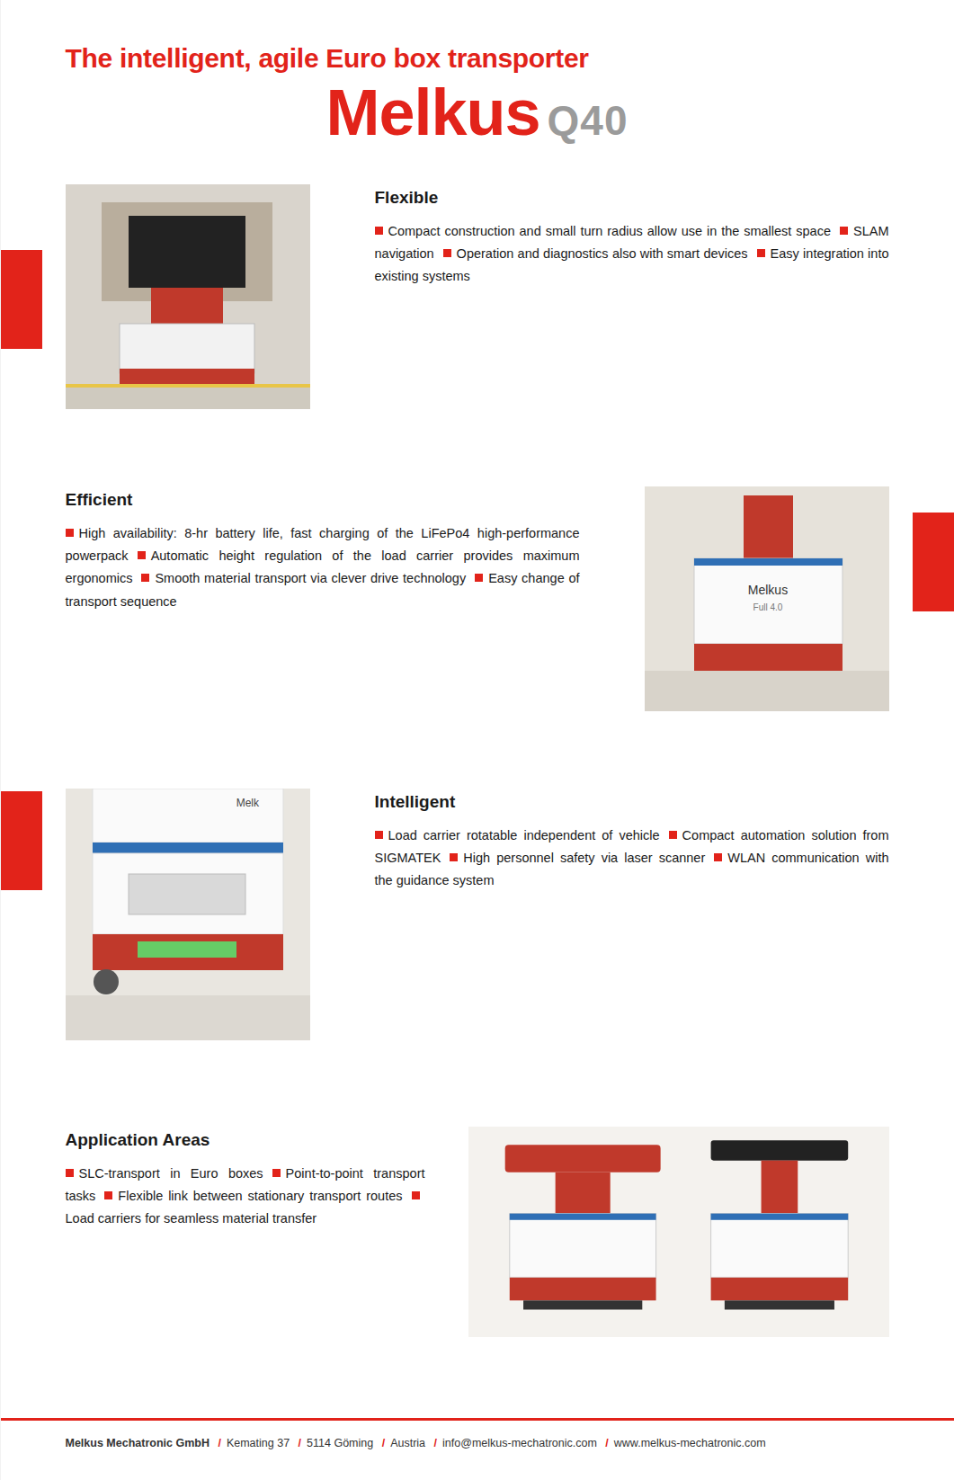The intelligent, agile Euro box transporter
Melkus Q40
Flexible
Compact construction and small turn radius allow use in the smallest space SLAM navigation Operation and diagnostics also with smart devices Easy integration into existing systems
Efficient
High availability: 8-hr battery life, fast charging of the LiFePo4 high-performance powerpack Automatic height regulation of the load carrier provides maximum ergonomics Smooth material transport via clever drive technology Easy change of transport sequence
Intelligent
Load carrier rotatable independent of vehicle Compact automation solution from SIGMATEK High personnel safety via laser scanner WLAN communication with the guidance system
Application Areas
SLC-transport in Euro boxes Point-to-point transport tasks Flexible link between stationary transport routes Load carriers for seamless material transfer
Melkus Mechatronic GmbH /Kemating 37 /5114 Göming /Austria /info@melkus-mechatronic.com /www.melkus-mechatronic.com